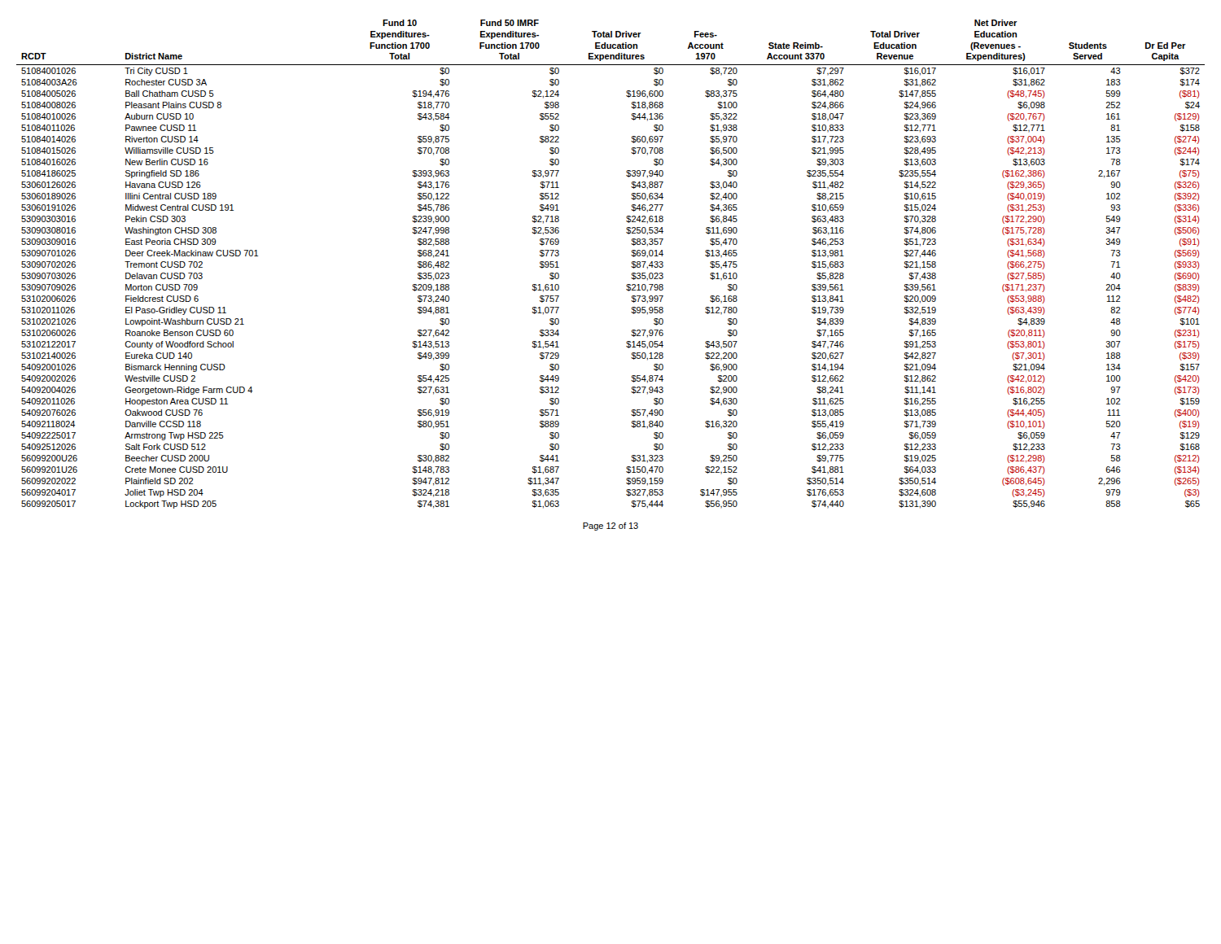| RCDT | District Name | Fund 10 Expenditures- Function 1700 Total | Fund 50 IMRF Expenditures- Function 1700 Total | Total Driver Education Expenditures | Fees- Account 1970 | State Reimb- Account 3370 | Total Driver Education Revenue | Net Driver Education (Revenues - Expenditures) | Students Served | Dr Ed Per Capita |
| --- | --- | --- | --- | --- | --- | --- | --- | --- | --- | --- |
| 51084001026 | Tri City CUSD 1 | $0 | $0 | $0 | $8,720 | $7,297 | $16,017 | $16,017 | 43 | $372 |
| 51084003A26 | Rochester CUSD 3A | $0 | $0 | $0 | $0 | $31,862 | $31,862 | $31,862 | 183 | $174 |
| 51084005026 | Ball Chatham CUSD 5 | $194,476 | $2,124 | $196,600 | $83,375 | $64,480 | $147,855 | ($48,745) | 599 | ($81) |
| 51084008026 | Pleasant Plains CUSD 8 | $18,770 | $98 | $18,868 | $100 | $24,866 | $24,966 | $6,098 | 252 | $24 |
| 51084010026 | Auburn CUSD 10 | $43,584 | $552 | $44,136 | $5,322 | $18,047 | $23,369 | ($20,767) | 161 | ($129) |
| 51084011026 | Pawnee CUSD 11 | $0 | $0 | $0 | $1,938 | $10,833 | $12,771 | $12,771 | 81 | $158 |
| 51084014026 | Riverton CUSD 14 | $59,875 | $822 | $60,697 | $5,970 | $17,723 | $23,693 | ($37,004) | 135 | ($274) |
| 51084015026 | Williamsville CUSD 15 | $70,708 | $0 | $70,708 | $6,500 | $21,995 | $28,495 | ($42,213) | 173 | ($244) |
| 51084016026 | New Berlin CUSD 16 | $0 | $0 | $0 | $4,300 | $9,303 | $13,603 | $13,603 | 78 | $174 |
| 51084186025 | Springfield SD 186 | $393,963 | $3,977 | $397,940 | $0 | $235,554 | $235,554 | ($162,386) | 2,167 | ($75) |
| 53060126026 | Havana CUSD 126 | $43,176 | $711 | $43,887 | $3,040 | $11,482 | $14,522 | ($29,365) | 90 | ($326) |
| 53060189026 | Illini Central CUSD 189 | $50,122 | $512 | $50,634 | $2,400 | $8,215 | $10,615 | ($40,019) | 102 | ($392) |
| 53060191026 | Midwest Central CUSD 191 | $45,786 | $491 | $46,277 | $4,365 | $10,659 | $15,024 | ($31,253) | 93 | ($336) |
| 53090303016 | Pekin CSD 303 | $239,900 | $2,718 | $242,618 | $6,845 | $63,483 | $70,328 | ($172,290) | 549 | ($314) |
| 53090308016 | Washington CHSD 308 | $247,998 | $2,536 | $250,534 | $11,690 | $63,116 | $74,806 | ($175,728) | 347 | ($506) |
| 53090309016 | East Peoria CHSD 309 | $82,588 | $769 | $83,357 | $5,470 | $46,253 | $51,723 | ($31,634) | 349 | ($91) |
| 53090701026 | Deer Creek-Mackinaw CUSD 701 | $68,241 | $773 | $69,014 | $13,465 | $13,981 | $27,446 | ($41,568) | 73 | ($569) |
| 53090702026 | Tremont CUSD 702 | $86,482 | $951 | $87,433 | $5,475 | $15,683 | $21,158 | ($66,275) | 71 | ($933) |
| 53090703026 | Delavan CUSD 703 | $35,023 | $0 | $35,023 | $1,610 | $5,828 | $7,438 | ($27,585) | 40 | ($690) |
| 53090709026 | Morton CUSD 709 | $209,188 | $1,610 | $210,798 | $0 | $39,561 | $39,561 | ($171,237) | 204 | ($839) |
| 53102006026 | Fieldcrest CUSD 6 | $73,240 | $757 | $73,997 | $6,168 | $13,841 | $20,009 | ($53,988) | 112 | ($482) |
| 53102011026 | El Paso-Gridley CUSD 11 | $94,881 | $1,077 | $95,958 | $12,780 | $19,739 | $32,519 | ($63,439) | 82 | ($774) |
| 53102021026 | Lowpoint-Washburn CUSD 21 | $0 | $0 | $0 | $0 | $4,839 | $4,839 | $4,839 | 48 | $101 |
| 53102060026 | Roanoke Benson CUSD 60 | $27,642 | $334 | $27,976 | $0 | $7,165 | $7,165 | ($20,811) | 90 | ($231) |
| 53102122017 | County of Woodford School | $143,513 | $1,541 | $145,054 | $43,507 | $47,746 | $91,253 | ($53,801) | 307 | ($175) |
| 53102140026 | Eureka CUD 140 | $49,399 | $729 | $50,128 | $22,200 | $20,627 | $42,827 | ($7,301) | 188 | ($39) |
| 54092001026 | Bismarck Henning CUSD | $0 | $0 | $0 | $6,900 | $14,194 | $21,094 | $21,094 | 134 | $157 |
| 54092002026 | Westville CUSD 2 | $54,425 | $449 | $54,874 | $200 | $12,662 | $12,862 | ($42,012) | 100 | ($420) |
| 54092004026 | Georgetown-Ridge Farm CUD 4 | $27,631 | $312 | $27,943 | $2,900 | $8,241 | $11,141 | ($16,802) | 97 | ($173) |
| 54092011026 | Hoopeston Area CUSD 11 | $0 | $0 | $0 | $4,630 | $11,625 | $16,255 | $16,255 | 102 | $159 |
| 54092076026 | Oakwood CUSD 76 | $56,919 | $571 | $57,490 | $0 | $13,085 | $13,085 | ($44,405) | 111 | ($400) |
| 54092118024 | Danville CCSD 118 | $80,951 | $889 | $81,840 | $16,320 | $55,419 | $71,739 | ($10,101) | 520 | ($19) |
| 54092225017 | Armstrong Twp HSD 225 | $0 | $0 | $0 | $0 | $6,059 | $6,059 | $6,059 | 47 | $129 |
| 54092512026 | Salt Fork CUSD 512 | $0 | $0 | $0 | $0 | $12,233 | $12,233 | $12,233 | 73 | $168 |
| 56099200U26 | Beecher CUSD 200U | $30,882 | $441 | $31,323 | $9,250 | $9,775 | $19,025 | ($12,298) | 58 | ($212) |
| 56099201U26 | Crete Monee CUSD 201U | $148,783 | $1,687 | $150,470 | $22,152 | $41,881 | $64,033 | ($86,437) | 646 | ($134) |
| 56099202022 | Plainfield SD 202 | $947,812 | $11,347 | $959,159 | $0 | $350,514 | $350,514 | ($608,645) | 2,296 | ($265) |
| 56099204017 | Joliet Twp HSD 204 | $324,218 | $3,635 | $327,853 | $147,955 | $176,653 | $324,608 | ($3,245) | 979 | ($3) |
| 56099205017 | Lockport Twp HSD 205 | $74,381 | $1,063 | $75,444 | $56,950 | $74,440 | $131,390 | $55,946 | 858 | $65 |
Page 12 of 13